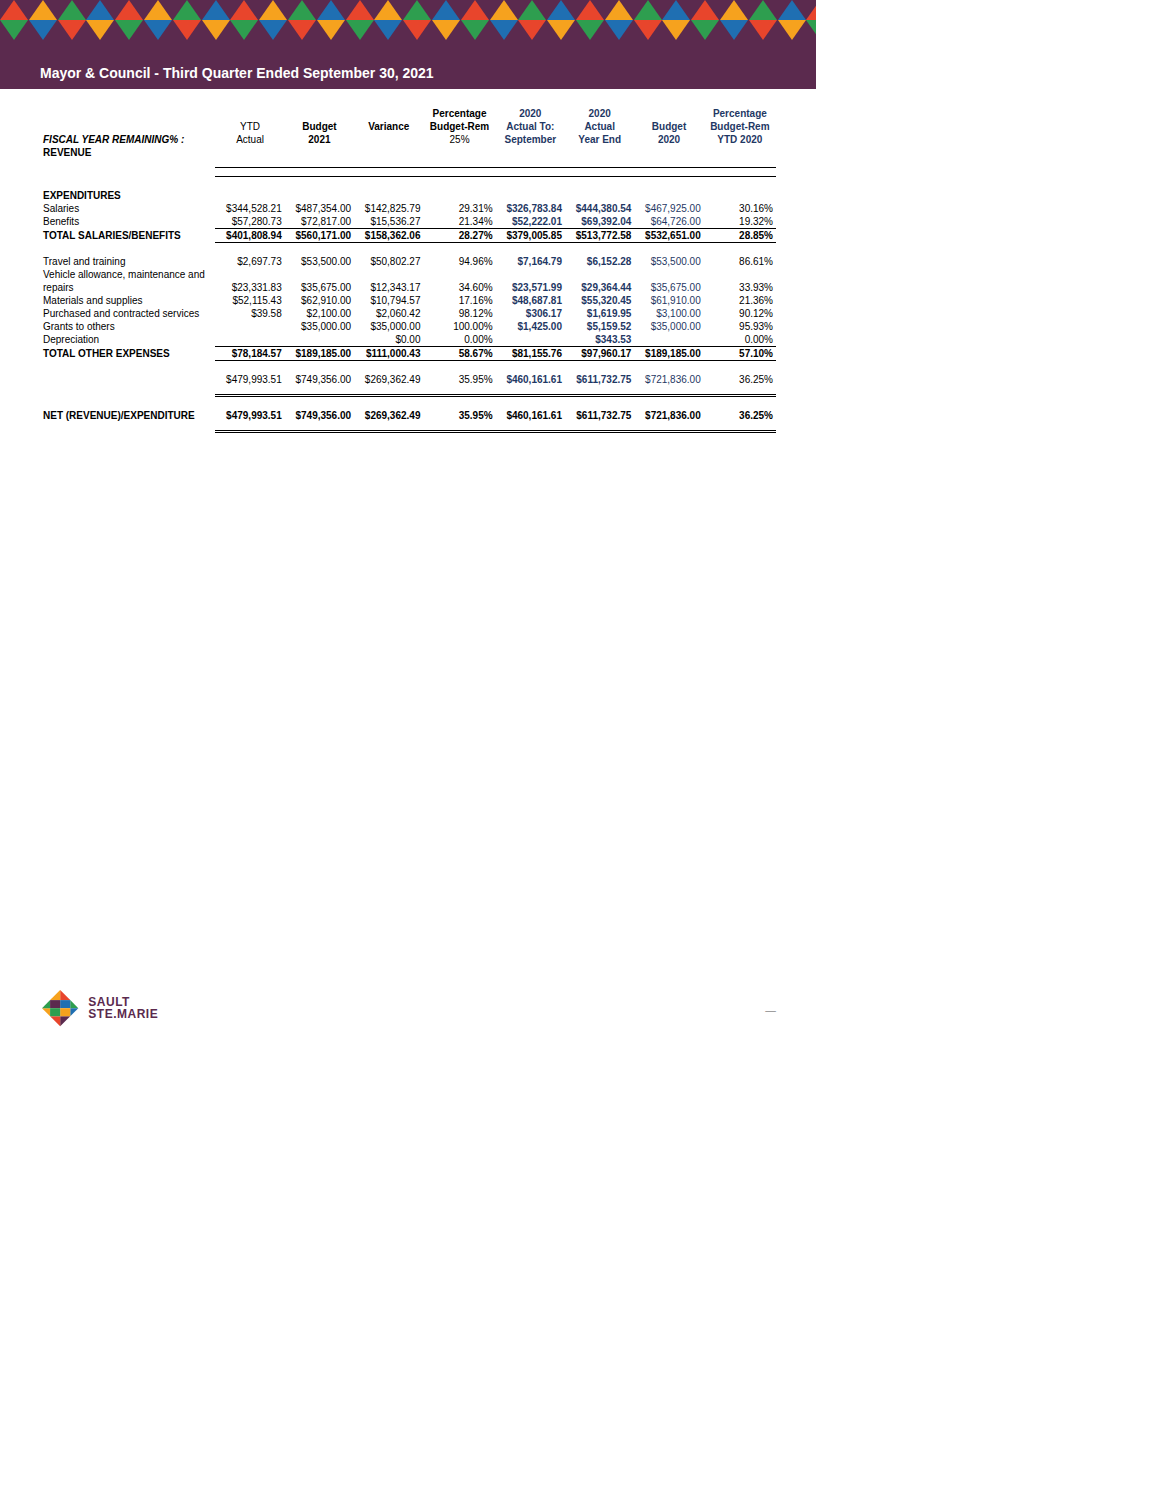Mayor & Council - Third Quarter Ended September 30, 2021
| | | | | Percentage | 2020 | 2020 | | Percentage |
| | YTD | Budget | Variance | Budget-Rem | Actual To: | Actual | Budget | Budget-Rem |
| FISCAL YEAR REMAINING% : | Actual | 2021 | | 25% | September | Year End | 2020 | YTD 2020 |
| REVENUE | | | | | | | | |
| EXPENDITURES | | | | | | | | |
| Salaries | $344,528.21 | $487,354.00 | $142,825.79 | 29.31% | $326,783.84 | $444,380.54 | $467,925.00 | 30.16% |
| Benefits | $57,280.73 | $72,817.00 | $15,536.27 | 21.34% | $52,222.01 | $69,392.04 | $64,726.00 | 19.32% |
| TOTAL SALARIES/BENEFITS | $401,808.94 | $560,171.00 | $158,362.06 | 28.27% | $379,005.85 | $513,772.58 | $532,651.00 | 28.85% |
| Travel and training | $2,697.73 | $53,500.00 | $50,802.27 | 94.96% | $7,164.79 | $6,152.28 | $53,500.00 | 86.61% |
| Vehicle allowance, maintenance and | | | | | | | | |
| repairs | $23,331.83 | $35,675.00 | $12,343.17 | 34.60% | $23,571.99 | $29,364.44 | $35,675.00 | 33.93% |
| Materials and supplies | $52,115.43 | $62,910.00 | $10,794.57 | 17.16% | $48,687.81 | $55,320.45 | $61,910.00 | 21.36% |
| Purchased and contracted services | $39.58 | $2,100.00 | $2,060.42 | 98.12% | $306.17 | $1,619.95 | $3,100.00 | 90.12% |
| Grants to others | | $35,000.00 | $35,000.00 | 100.00% | $1,425.00 | $5,159.52 | $35,000.00 | 95.93% |
| Depreciation | | | $0.00 | 0.00% | | $343.53 | | 0.00% |
| TOTAL OTHER EXPENSES | $78,184.57 | $189,185.00 | $111,000.43 | 58.67% | $81,155.76 | $97,960.17 | $189,185.00 | 57.10% |
| | $479,993.51 | $749,356.00 | $269,362.49 | 35.95% | $460,161.61 | $611,732.75 | $721,836.00 | 36.25% |
| NET (REVENUE)/EXPENDITURE | $479,993.51 | $749,356.00 | $269,362.49 | 35.95% | $460,161.61 | $611,732.75 | $721,836.00 | 36.25% |
SAULT
STE.MARIE
—